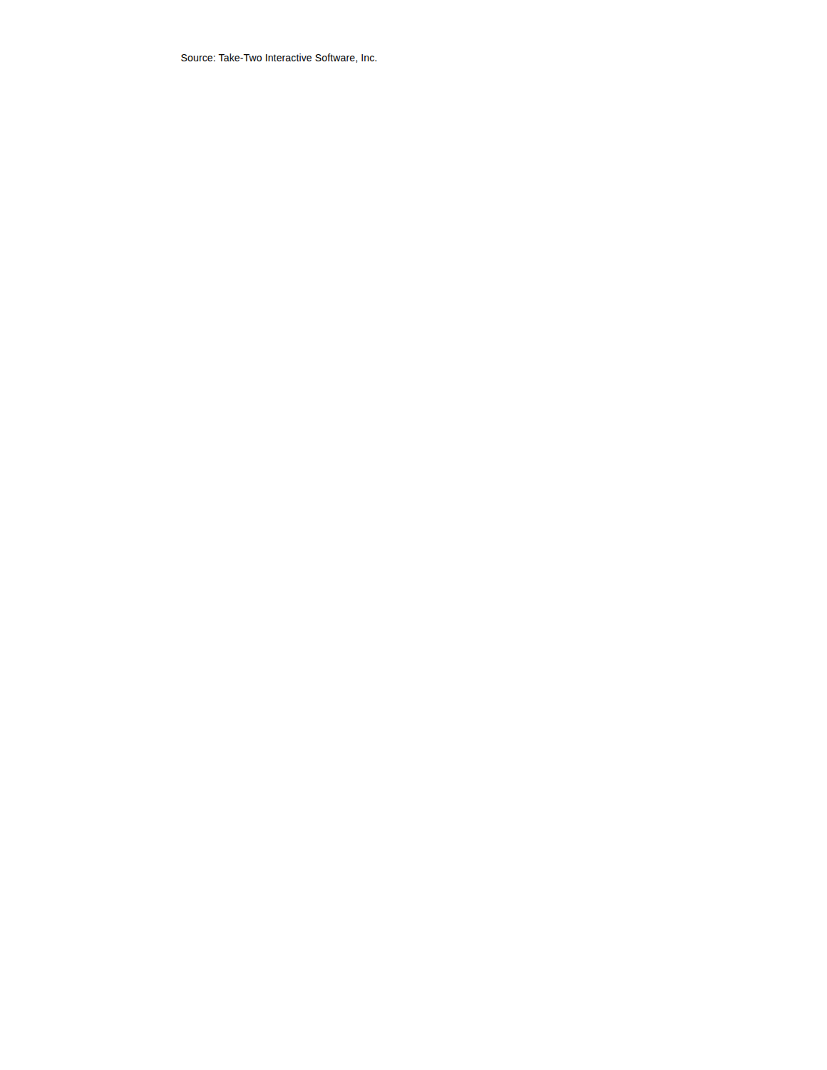Source: Take-Two Interactive Software, Inc.